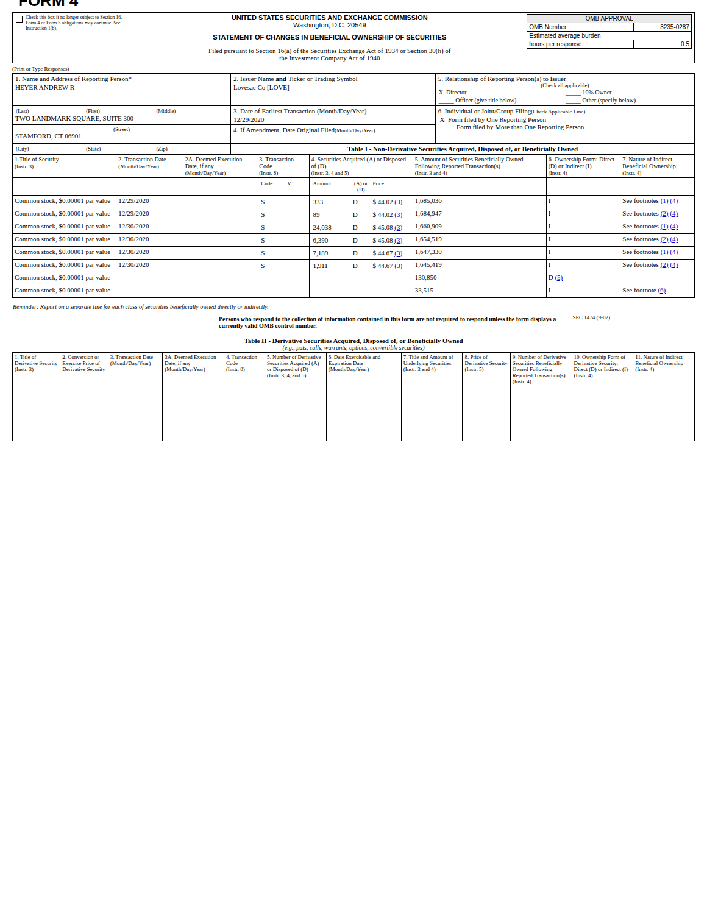| / / Check this box if no longer subject to Section 16. Form 4 or Form 5 obligations may continue. See Instruction 1(b). / | UNITED STATES SECURITIES AND EXCHANGE COMMISSION Washington, D.C. 20549 STATEMENT OF CHANGES IN BENEFICIAL OWNERSHIP OF SECURITIES Filed pursuant to Section 16(a) of the Securities Exchange Act of 1934 or Section 30(h) of the Investment Company Act of 1940 | / OMB APPROVAL / / OMB Number: / 3235-0287 / / Estimated average burden / / hours per response... / 0.5 / |
FORM 4
(Print or Type Responses)
| 1. Name and Address of Reporting Person * HEYER ANDREW R | 2. Issuer Name and Ticker or Trading Symbol Lovesac Co [LOVE] | 5. Relationship of Reporting Person(s) to Issuer (Check all applicable) / X Director / _____ 10% Owner / / _____ Officer (give title below) / _____ Other (specify below) / |
| / (Last) / (First) / (Middle) / TWO LANDMARK SQUARE, SUITE 300 | 3. Date of Earliest Transaction (Month/Day/Year) 12/29/2020 | 6. Individual or Joint/Group Filing (Check Applicable Line) X Form filed by One Reporting Person _____ Form filed by More than One Reporting Person |
| (Street) STAMFORD, CT 06901 | 4. If Amendment, Date Original Filed (Month/Day/Year) |
| / (City) / (State) / (Zip) / | Table I - Non-Derivative Securities Acquired, Disposed of, or Beneficially Owned |
| 1.Title of Security (Instr. 3) | 2. Transaction Date (Month/Day/Year) | 2A. Deemed Execution Date, if any (Month/Day/Year) | 3. Transaction Code (Instr. 8) | 4. Securities Acquired (A) or Disposed of (D) (Instr. 3, 4 and 5) | 5. Amount of Securities Beneficially Owned Following Reported Transaction(s) (Instr. 3 and 4) | 6. Ownership Form: Direct (D) or Indirect (I) (Instr. 4) | 7. Nature of Indirect Beneficial Ownership (Instr. 4) |
| --- | --- | --- | --- | --- | --- | --- | --- |
| | | | / Code / V / | / Amount / (A) or (D) / Price / | | | |
| Common stock, $0.00001 par value | 12/29/2020 | | / S / / | / 333 / D / $ 44.02 (3) / | 1,685,036 | I | See footnotes (1) (4) |
| Common stock, $0.00001 par value | 12/29/2020 | | / S / / | / 89 / D / $ 44.02 (3) / | 1,684,947 | I | See footnotes (2) (4) |
| Common stock, $0.00001 par value | 12/30/2020 | | / S / / | / 24,038 / D / $ 45.08 (3) / | 1,660,909 | I | See footnotes (1) (4) |
| Common stock, $0.00001 par value | 12/30/2020 | | / S / / | / 6,390 / D / $ 45.08 (3) / | 1,654,519 | I | See footnotes (2) (4) |
| Common stock, $0.00001 par value | 12/30/2020 | | / S / / | / 7,189 / D / $ 44.67 (3) / | 1,647,330 | I | See footnotes (1) (4) |
| Common stock, $0.00001 par value | 12/30/2020 | | / S / / | / 1,911 / D / $ 44.67 (3) / | 1,645,419 | I | See footnotes (2) (4) |
| Common stock, $0.00001 par value | | | | | 130,850 | D (5) | |
| Common stock, $0.00001 par value | | | | | 33,515 | I | See footnote (6) |
| Reminder: Report on a separate line for each class of securities beneficially owned directly or indirectly. | |
| | Persons who respond to the collection of information contained in this form are not required to respond unless the form displays a currently valid OMB control number. | SEC 1474 (9-02) |
Table II - Derivative Securities Acquired, Disposed of, or Beneficially Owned
(e.g., puts, calls, warrants, options, convertible securities)
| 1. Title of Derivative Security (Instr. 3) | 2. Conversion or Exercise Price of Derivative Security | 3. Transaction Date (Month/Day/Year) | 3A. Deemed Execution Date, if any (Month/Day/Year) | 4. Transaction Code (Instr. 8) | 5. Number of Derivative Securities Acquired (A) or Disposed of (D) (Instr. 3, 4, and 5) | 6. Date Exercisable and Expiration Date (Month/Day/Year) | 7. Title and Amount of Underlying Securities (Instr. 3 and 4) | 8. Price of Derivative Security (Instr. 5) | 9. Number of Derivative Securities Beneficially Owned Following Reported Transaction(s) (Instr. 4) | 10. Ownership Form of Derivative Security: Direct (D) or Indirect (I) (Instr. 4) | 11. Nature of Indirect Beneficial Ownership (Instr. 4) |